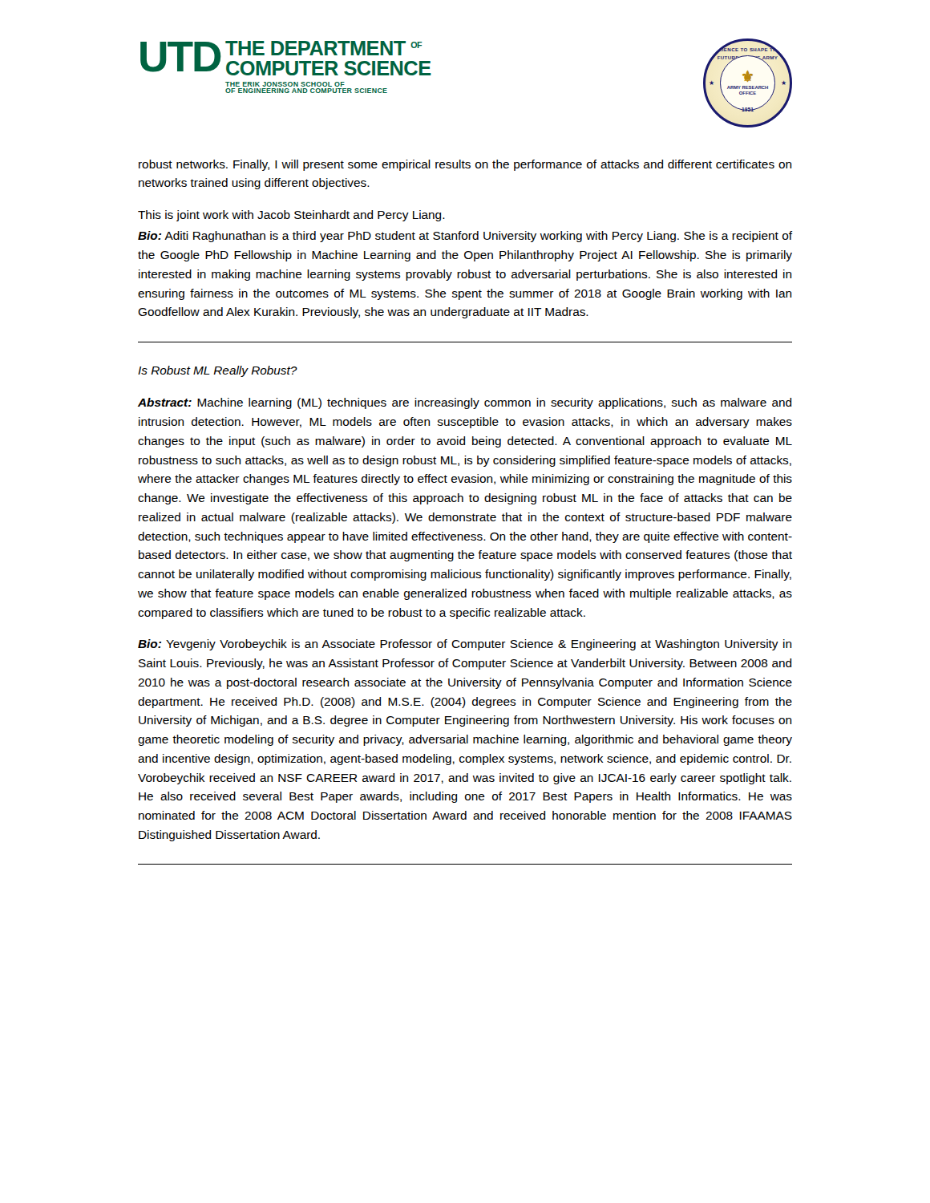UTD
THE DEPARTMENT OF
COMPUTER SCIENCE
THE ERIK JONSSON SCHOOL OF
OF ENGINEERING AND COMPUTER SCIENCE
SCIENCE TO SHAPE THE FUTURE OF THE ARMY
★★
⚜
ARMY RESEARCH OFFICE
1951
robust networks. Finally, I will present some empirical results on the performance of attacks and different certificates on networks trained using different objectives.
This is joint work with Jacob Steinhardt and Percy Liang.
Bio: Aditi Raghunathan is a third year PhD student at Stanford University working with Percy Liang. She is a recipient of the Google PhD Fellowship in Machine Learning and the Open Philanthrophy Project AI Fellowship. She is primarily interested in making machine learning systems provably robust to adversarial perturbations. She is also interested in ensuring fairness in the outcomes of ML systems. She spent the summer of 2018 at Google Brain working with Ian Goodfellow and Alex Kurakin. Previously, she was an undergraduate at IIT Madras.
Is Robust ML Really Robust?
Abstract: Machine learning (ML) techniques are increasingly common in security applications, such as malware and intrusion detection. However, ML models are often susceptible to evasion attacks, in which an adversary makes changes to the input (such as malware) in order to avoid being detected. A conventional approach to evaluate ML robustness to such attacks, as well as to design robust ML, is by considering simplified feature-space models of attacks, where the attacker changes ML features directly to effect evasion, while minimizing or constraining the magnitude of this change. We investigate the effectiveness of this approach to designing robust ML in the face of attacks that can be realized in actual malware (realizable attacks). We demonstrate that in the context of structure-based PDF malware detection, such techniques appear to have limited effectiveness. On the other hand, they are quite effective with content-based detectors. In either case, we show that augmenting the feature space models with conserved features (those that cannot be unilaterally modified without compromising malicious functionality) significantly improves performance. Finally, we show that feature space models can enable generalized robustness when faced with multiple realizable attacks, as compared to classifiers which are tuned to be robust to a specific realizable attack.
Bio: Yevgeniy Vorobeychik is an Associate Professor of Computer Science & Engineering at Washington University in Saint Louis. Previously, he was an Assistant Professor of Computer Science at Vanderbilt University. Between 2008 and 2010 he was a post-doctoral research associate at the University of Pennsylvania Computer and Information Science department. He received Ph.D. (2008) and M.S.E. (2004) degrees in Computer Science and Engineering from the University of Michigan, and a B.S. degree in Computer Engineering from Northwestern University. His work focuses on game theoretic modeling of security and privacy, adversarial machine learning, algorithmic and behavioral game theory and incentive design, optimization, agent-based modeling, complex systems, network science, and epidemic control. Dr. Vorobeychik received an NSF CAREER award in 2017, and was invited to give an IJCAI-16 early career spotlight talk. He also received several Best Paper awards, including one of 2017 Best Papers in Health Informatics. He was nominated for the 2008 ACM Doctoral Dissertation Award and received honorable mention for the 2008 IFAAMAS Distinguished Dissertation Award.